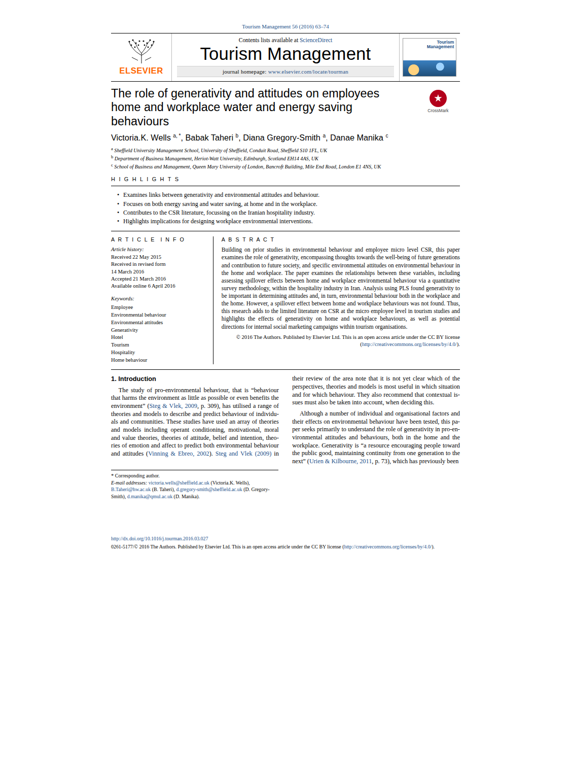Tourism Management 56 (2016) 63–74
ELSEVIER
Contents lists available at ScienceDirect
Tourism Management
journal homepage: www.elsevier.com/locate/tourman
Tourism
Management
CrossMark
The role of generativity and attitudes on employees home and workplace water and energy saving behaviours
Victoria.K. Wells a, *, Babak Taheri b, Diana Gregory-Smith a, Danae Manika c
a Sheffield University Management School, University of Sheffield, Conduit Road, Sheffield S10 1FL, UK
b Department of Business Management, Heriot-Watt University, Edinburgh, Scotland EH14 4AS, UK
c School of Business and Management, Queen Mary University of London, Bancroft Building, Mile End Road, London E1 4NS, UK
H I G H L I G H T S
Examines links between generativity and environmental attitudes and behaviour.
Focuses on both energy saving and water saving, at home and in the workplace.
Contributes to the CSR literature, focussing on the Iranian hospitality industry.
Highlights implications for designing workplace environmental interventions.
A R T I C L E I N F O
Article history:
Received 22 May 2015
Received in revised form
14 March 2016
Accepted 21 March 2016
Available online 6 April 2016
Keywords: Employee
Environmental behaviour
Environmental attitudes
Generativity
Hotel
Tourism
Hospitality
Home behaviour
A B S T R A C T
Building on prior studies in environmental behaviour and employee micro level CSR, this paper examines the role of generativity, encompassing thoughts towards the well-being of future generations and contribution to future society, and specific environmental attitudes on environmental behaviour in the home and workplace. The paper examines the relationships between these variables, including assessing spillover effects between home and workplace environmental behaviour via a quantitative survey methodology, within the hospitality industry in Iran. Analysis using PLS found generativity to be important in determining attitudes and, in turn, environmental behaviour both in the workplace and the home. However, a spillover effect between home and workplace behaviours was not found. Thus, this research adds to the limited literature on CSR at the micro employee level in tourism studies and highlights the effects of generativity on home and workplace behaviours, as well as potential directions for internal social marketing campaigns within tourism organisations.
© 2016 The Authors. Published by Elsevier Ltd. This is an open access article under the CC BY license
(http://creativecommons.org/licenses/by/4.0/).
1. Introduction
The study of pro-environmental behaviour, that is “behaviour that harms the environment as little as possible or even benefits the environment” (Steg & Vlek, 2009, p. 309), has utilised a range of theories and models to describe and predict behaviour of individuals and communities. These studies have used an array of theories and models including operant conditioning, motivational, moral and value theories, theories of attitude, belief and intention, theories of emotion and affect to predict both environmental behaviour and attitudes (Vinning & Ebreo, 2002). Steg and Vlek (2009) in their review of the area note that it is not yet clear which of the perspectives, theories and models is most useful in which situation and for which behaviour. They also recommend that contextual issues must also be taken into account, when deciding this.
Although a number of individual and organisational factors and their effects on environmental behaviour have been tested, this paper seeks primarily to understand the role of generativity in pro-environmental attitudes and behaviours, both in the home and the workplace. Generativity is “a resource encouraging people toward the public good, maintaining continuity from one generation to the next” (Urien & Kilbourne, 2011, p. 73), which has previously been
* Corresponding author.
E-mail addresses: victoria.wells@sheffield.ac.uk (Victoria.K. Wells), B.Taheri@hw.ac.uk (B. Taheri), d.gregory-smith@sheffield.ac.uk (D. Gregory-Smith), d.manika@qmul.ac.uk (D. Manika).
http://dx.doi.org/10.1016/j.tourman.2016.03.027
0261-5177/© 2016 The Authors. Published by Elsevier Ltd. This is an open access article under the CC BY license (http://creativecommons.org/licenses/by/4.0/).